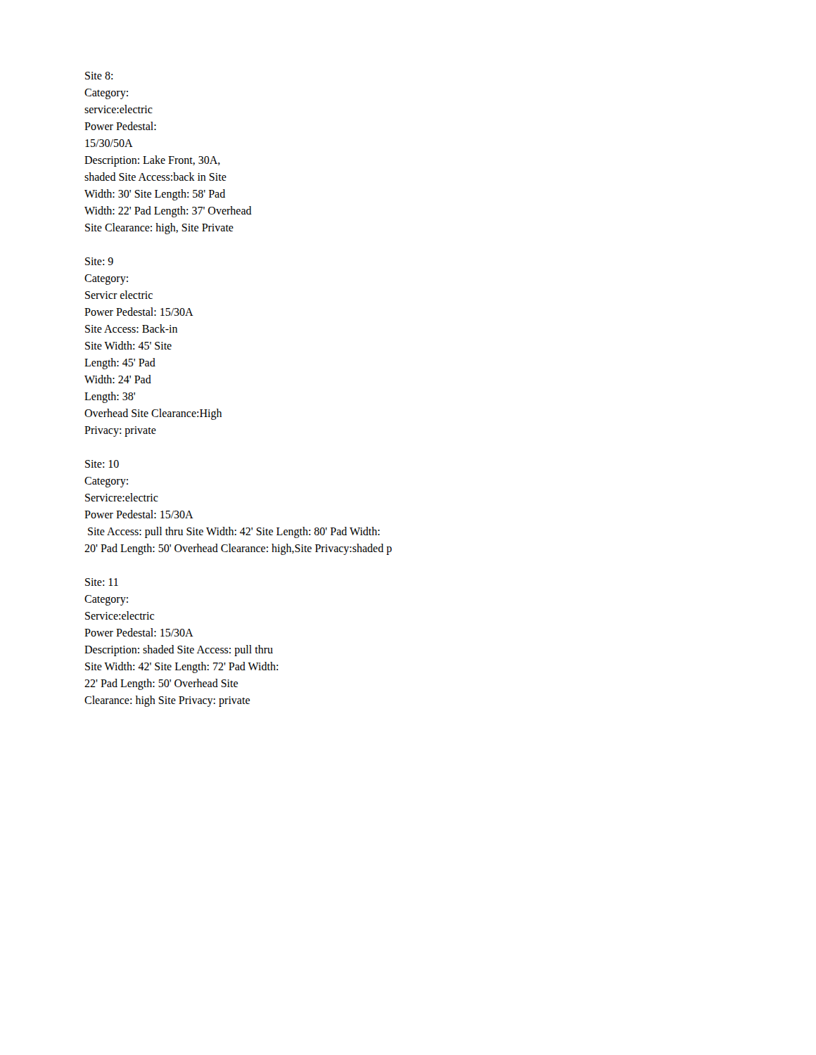Site 8:
Category:
service:electric
Power Pedestal:
15/30/50A
Description: Lake Front, 30A,
shaded Site Access:back in Site
Width: 30' Site Length: 58' Pad
Width: 22' Pad Length: 37' Overhead
Site Clearance: high, Site Private
Site: 9
Category:
Servicr electric
Power Pedestal: 15/30A
Site Access: Back-in
Site Width: 45' Site
Length: 45' Pad
Width: 24' Pad
Length: 38'
Overhead Site Clearance:High
Privacy: private
Site: 10
Category:
Servicre:electric
Power Pedestal: 15/30A
Site Access: pull thru Site Width: 42' Site Length: 80' Pad Width:
20' Pad Length: 50' Overhead Clearance: high,Site Privacy:shaded p
Site: 11
Category:
Service:electric
Power Pedestal: 15/30A
Description: shaded Site Access: pull thru
Site Width: 42' Site Length: 72' Pad Width:
22' Pad Length: 50' Overhead Site
Clearance: high Site Privacy: private